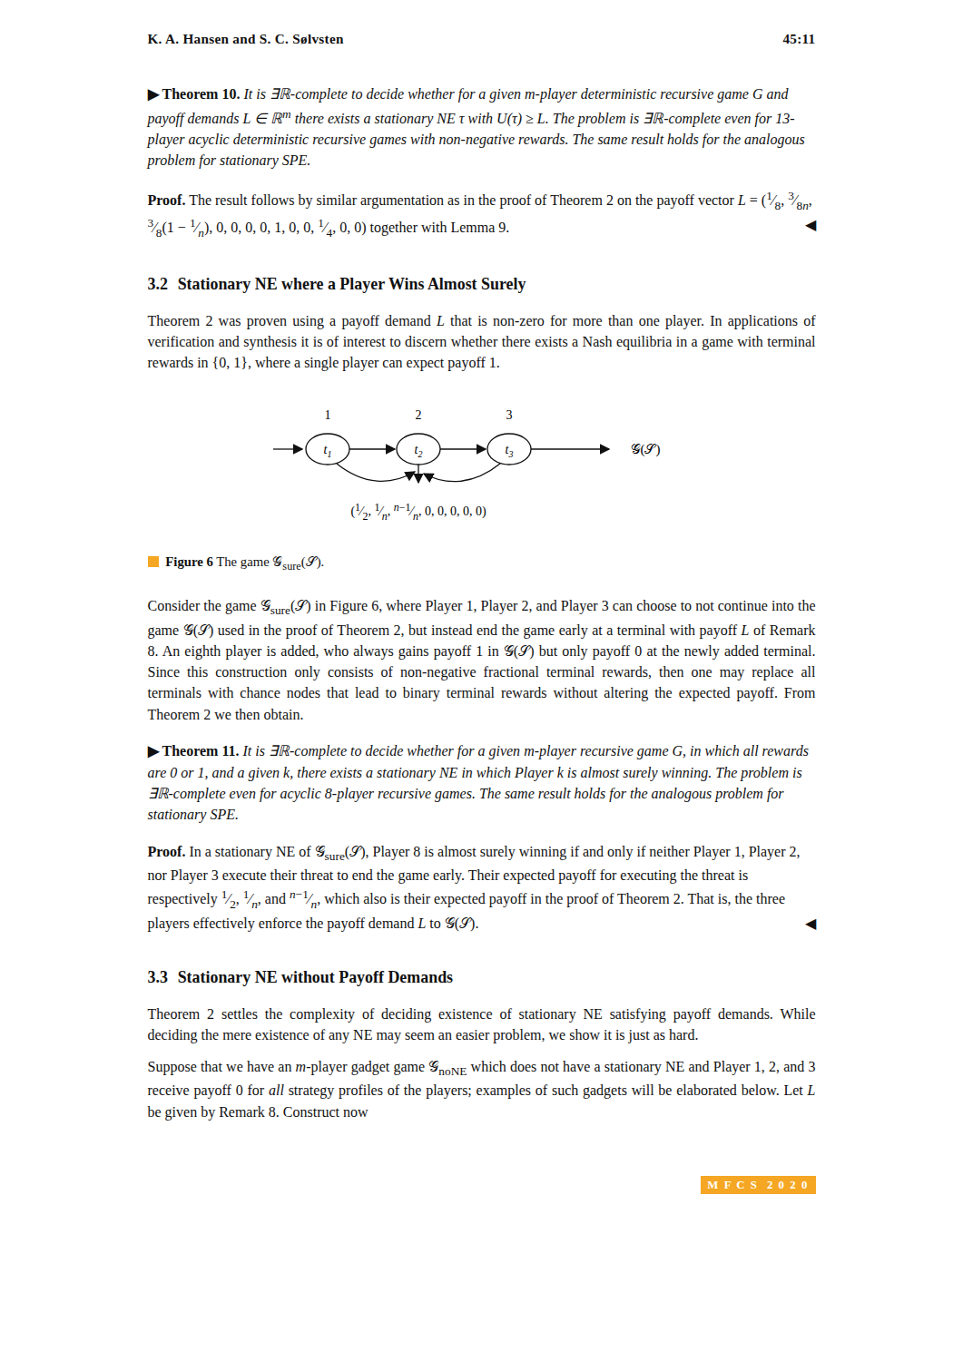K. A. Hansen and S. C. Sølvsten 45:11
Theorem 10. It is ∃ℝ-complete to decide whether for a given m-player deterministic recursive game G and payoff demands L ∈ ℝm there exists a stationary NE τ with U(τ) ≥ L. The problem is ∃ℝ-complete even for 13-player acyclic deterministic recursive games with non-negative rewards. The same result holds for the analogous problem for stationary SPE.
Proof. The result follows by similar argumentation as in the proof of Theorem 2 on the payoff vector L = (1⁄8, 3⁄8n, 3⁄8(1 − 1⁄n), 0, 0, 0, 0, 1, 0, 0, 1⁄4, 0, 0) together with Lemma 9.
3.2 Stationary NE where a Player Wins Almost Surely
Theorem 2 was proven using a payoff demand L that is non-zero for more than one player. In applications of verification and synthesis it is of interest to discern whether there exists a Nash equilibria in a game with terminal rewards in {0, 1}, where a single player can expect payoff 1.
1 2 3 t1 t2 t3 𝒢(𝒮) (1⁄2, 1⁄n, n−1⁄n, 0, 0, 0, 0, 0)
Figure 6 The game 𝒢sure(𝒮).
Consider the game 𝒢sure(𝒮) in Figure 6, where Player 1, Player 2, and Player 3 can choose to not continue into the game 𝒢(𝒮) used in the proof of Theorem 2, but instead end the game early at a terminal with payoff L of Remark 8. An eighth player is added, who always gains payoff 1 in 𝒢(𝒮) but only payoff 0 at the newly added terminal. Since this construction only consists of non-negative fractional terminal rewards, then one may replace all terminals with chance nodes that lead to binary terminal rewards without altering the expected payoff. From Theorem 2 we then obtain.
Theorem 11. It is ∃ℝ-complete to decide whether for a given m-player recursive game G, in which all rewards are 0 or 1, and a given k, there exists a stationary NE in which Player k is almost surely winning. The problem is ∃ℝ-complete even for acyclic 8-player recursive games. The same result holds for the analogous problem for stationary SPE.
Proof. In a stationary NE of 𝒢sure(𝒮), Player 8 is almost surely winning if and only if neither Player 1, Player 2, nor Player 3 execute their threat to end the game early. Their expected payoff for executing the threat is respectively 1⁄2, 1⁄n, and n−1⁄n, which also is their expected payoff in the proof of Theorem 2. That is, the three players effectively enforce the payoff demand L to 𝒢(𝒮).
3.3 Stationary NE without Payoff Demands
Theorem 2 settles the complexity of deciding existence of stationary NE satisfying payoff demands. While deciding the mere existence of any NE may seem an easier problem, we show it is just as hard.
Suppose that we have an m-player gadget game 𝒢noNE which does not have a stationary NE and Player 1, 2, and 3 receive payoff 0 for all strategy profiles of the players; examples of such gadgets will be elaborated below. Let L be given by Remark 8. Construct now
M F C S 2 0 2 0